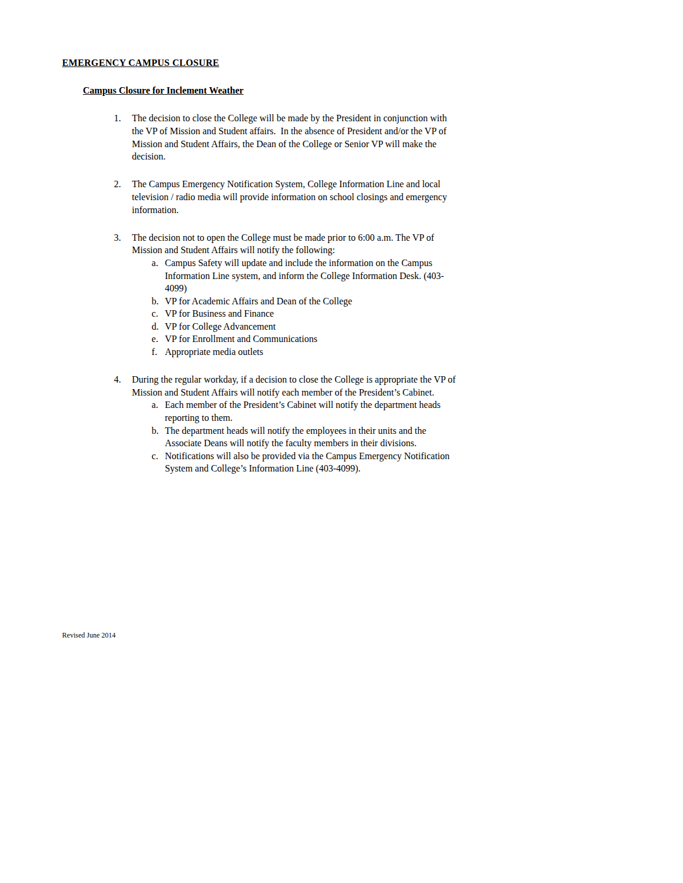EMERGENCY CAMPUS CLOSURE
Campus Closure for Inclement Weather
1. The decision to close the College will be made by the President in conjunction with the VP of Mission and Student affairs. In the absence of President and/or the VP of Mission and Student Affairs, the Dean of the College or Senior VP will make the decision.
2. The Campus Emergency Notification System, College Information Line and local television / radio media will provide information on school closings and emergency information.
3. The decision not to open the College must be made prior to 6:00 a.m. The VP of Mission and Student Affairs will notify the following:
a. Campus Safety will update and include the information on the Campus Information Line system, and inform the College Information Desk. (403-4099)
b. VP for Academic Affairs and Dean of the College
c. VP for Business and Finance
d. VP for College Advancement
e. VP for Enrollment and Communications
f. Appropriate media outlets
4. During the regular workday, if a decision to close the College is appropriate the VP of Mission and Student Affairs will notify each member of the President’s Cabinet.
a. Each member of the President’s Cabinet will notify the department heads reporting to them.
b. The department heads will notify the employees in their units and the Associate Deans will notify the faculty members in their divisions.
c. Notifications will also be provided via the Campus Emergency Notification System and College’s Information Line (403-4099).
Revised June 2014